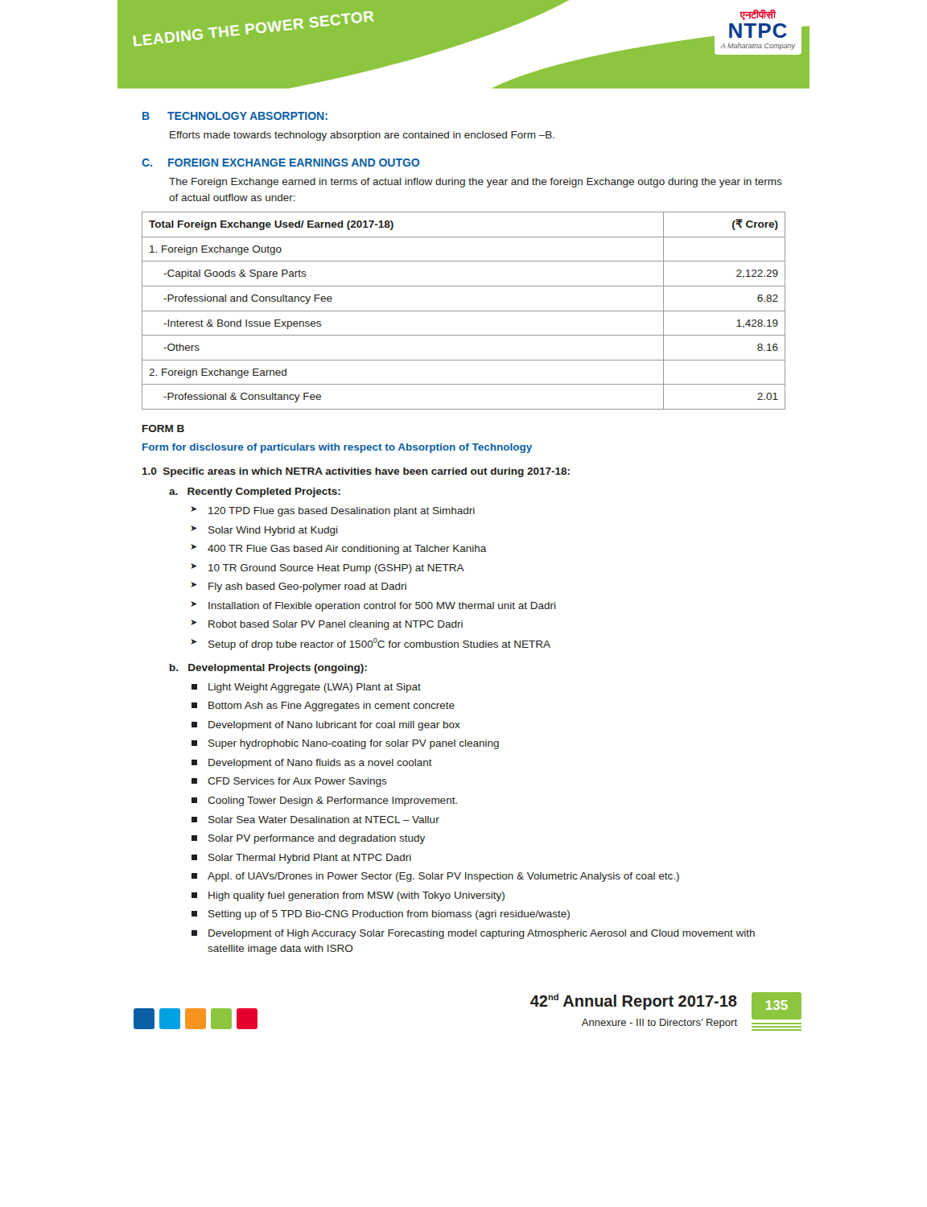Leading the Power Sector
एनटीपीसी
NTPC
A Maharatna Company
B
Technology Absorption:
Efforts made towards technology absorption are contained in enclosed Form –B.
C.
Foreign Exchange Earnings and Outgo
The Foreign Exchange earned in terms of actual inflow during the year and the foreign Exchange outgo during the year in terms of actual outflow as under:
| Total Foreign Exchange Used/ Earned (2017-18) | (₹ Crore) |
| --- | --- |
| 1. Foreign Exchange Outgo | |
| -Capital Goods & Spare Parts | 2,122.29 |
| -Professional and Consultancy Fee | 6.82 |
| -Interest & Bond Issue Expenses | 1,428.19 |
| -Others | 8.16 |
| 2. Foreign Exchange Earned | |
| -Professional & Consultancy Fee | 2.01 |
FORM B
Form for disclosure of particulars with respect to Absorption of Technology
1.0 Specific areas in which NETRA activities have been carried out during 2017-18:
a. Recently Completed Projects:
120 TPD Flue gas based Desalination plant at Simhadri
Solar Wind Hybrid at Kudgi
400 TR Flue Gas based Air conditioning at Talcher Kaniha
10 TR Ground Source Heat Pump (GSHP) at NETRA
Fly ash based Geo-polymer road at Dadri
Installation of Flexible operation control for 500 MW thermal unit at Dadri
Robot based Solar PV Panel cleaning at NTPC Dadri
Setup of drop tube reactor of 15000C for combustion Studies at NETRA
b. Developmental Projects (ongoing):
Light Weight Aggregate (LWA) Plant at Sipat
Bottom Ash as Fine Aggregates in cement concrete
Development of Nano lubricant for coal mill gear box
Super hydrophobic Nano-coating for solar PV panel cleaning
Development of Nano fluids as a novel coolant
CFD Services for Aux Power Savings
Cooling Tower Design & Performance Improvement.
Solar Sea Water Desalination at NTECL – Vallur
Solar PV performance and degradation study
Solar Thermal Hybrid Plant at NTPC Dadri
Appl. of UAVs/Drones in Power Sector (Eg. Solar PV Inspection & Volumetric Analysis of coal etc.)
High quality fuel generation from MSW (with Tokyo University)
Setting up of 5 TPD Bio-CNG Production from biomass (agri residue/waste)
Development of High Accuracy Solar Forecasting model capturing Atmospheric Aerosol and Cloud movement with satellite image data with ISRO
42nd Annual Report 2017-18
Annexure - III to Directors’ Report
135